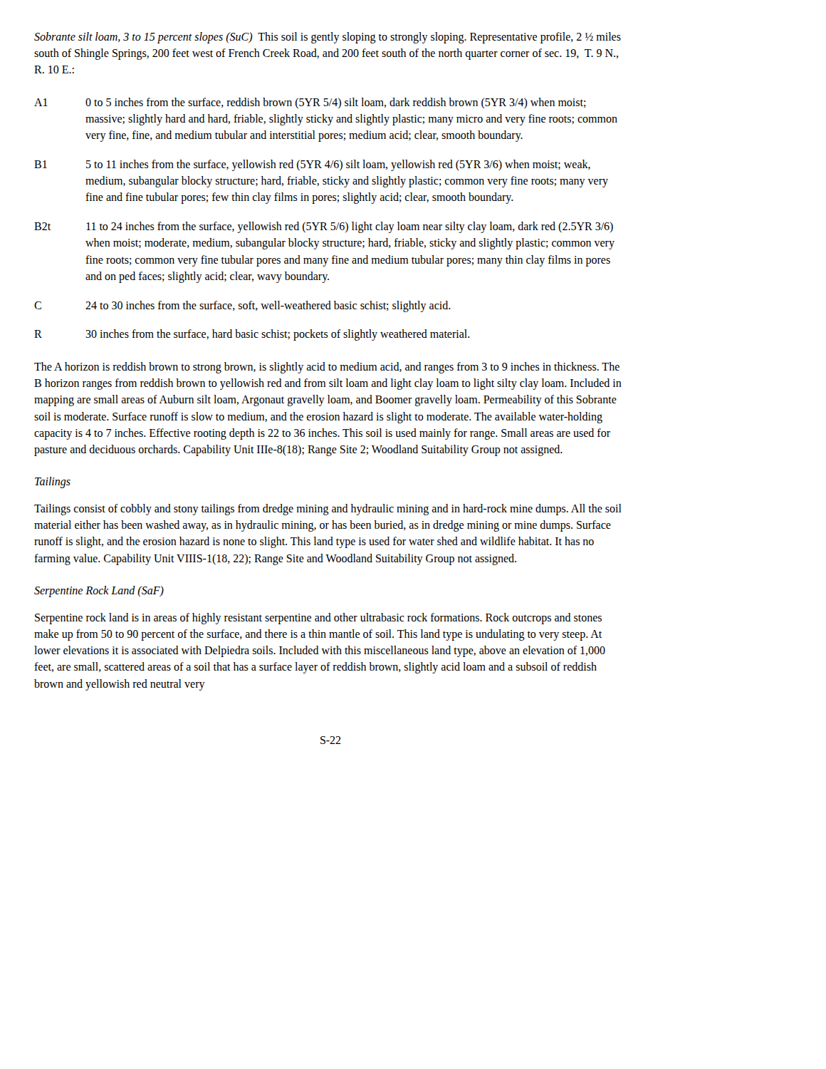Sobrante silt loam, 3 to 15 percent slopes (SuC) This soil is gently sloping to strongly sloping. Representative profile, 2 ½ miles south of Shingle Springs, 200 feet west of French Creek Road, and 200 feet south of the north quarter corner of sec. 19, T. 9 N., R. 10 E.:
A1
0 to 5 inches from the surface, reddish brown (5YR 5/4) silt loam, dark reddish brown (5YR 3/4) when moist; massive; slightly hard and hard, friable, slightly sticky and slightly plastic; many micro and very fine roots; common very fine, fine, and medium tubular and interstitial pores; medium acid; clear, smooth boundary.
B1
5 to 11 inches from the surface, yellowish red (5YR 4/6) silt loam, yellowish red (5YR 3/6) when moist; weak, medium, subangular blocky structure; hard, friable, sticky and slightly plastic; common very fine roots; many very fine and fine tubular pores; few thin clay films in pores; slightly acid; clear, smooth boundary.
B2t
11 to 24 inches from the surface, yellowish red (5YR 5/6) light clay loam near silty clay loam, dark red (2.5YR 3/6) when moist; moderate, medium, subangular blocky structure; hard, friable, sticky and slightly plastic; common very fine roots; common very fine tubular pores and many fine and medium tubular pores; many thin clay films in pores and on ped faces; slightly acid; clear, wavy boundary.
C
24 to 30 inches from the surface, soft, well-weathered basic schist; slightly acid.
R
30 inches from the surface, hard basic schist; pockets of slightly weathered material.
The A horizon is reddish brown to strong brown, is slightly acid to medium acid, and ranges from 3 to 9 inches in thickness. The B horizon ranges from reddish brown to yellowish red and from silt loam and light clay loam to light silty clay loam. Included in mapping are small areas of Auburn silt loam, Argonaut gravelly loam, and Boomer gravelly loam. Permeability of this Sobrante soil is moderate. Surface runoff is slow to medium, and the erosion hazard is slight to moderate. The available water-holding capacity is 4 to 7 inches. Effective rooting depth is 22 to 36 inches. This soil is used mainly for range. Small areas are used for pasture and deciduous orchards. Capability Unit IIIe-8(18); Range Site 2; Woodland Suitability Group not assigned.
Tailings
Tailings consist of cobbly and stony tailings from dredge mining and hydraulic mining and in hard-rock mine dumps. All the soil material either has been washed away, as in hydraulic mining, or has been buried, as in dredge mining or mine dumps. Surface runoff is slight, and the erosion hazard is none to slight. This land type is used for water shed and wildlife habitat. It has no farming value. Capability Unit VIIIS-1(18, 22); Range Site and Woodland Suitability Group not assigned.
Serpentine Rock Land (SaF)
Serpentine rock land is in areas of highly resistant serpentine and other ultrabasic rock formations. Rock outcrops and stones make up from 50 to 90 percent of the surface, and there is a thin mantle of soil. This land type is undulating to very steep. At lower elevations it is associated with Delpiedra soils. Included with this miscellaneous land type, above an elevation of 1,000 feet, are small, scattered areas of a soil that has a surface layer of reddish brown, slightly acid loam and a subsoil of reddish brown and yellowish red neutral very
S-22